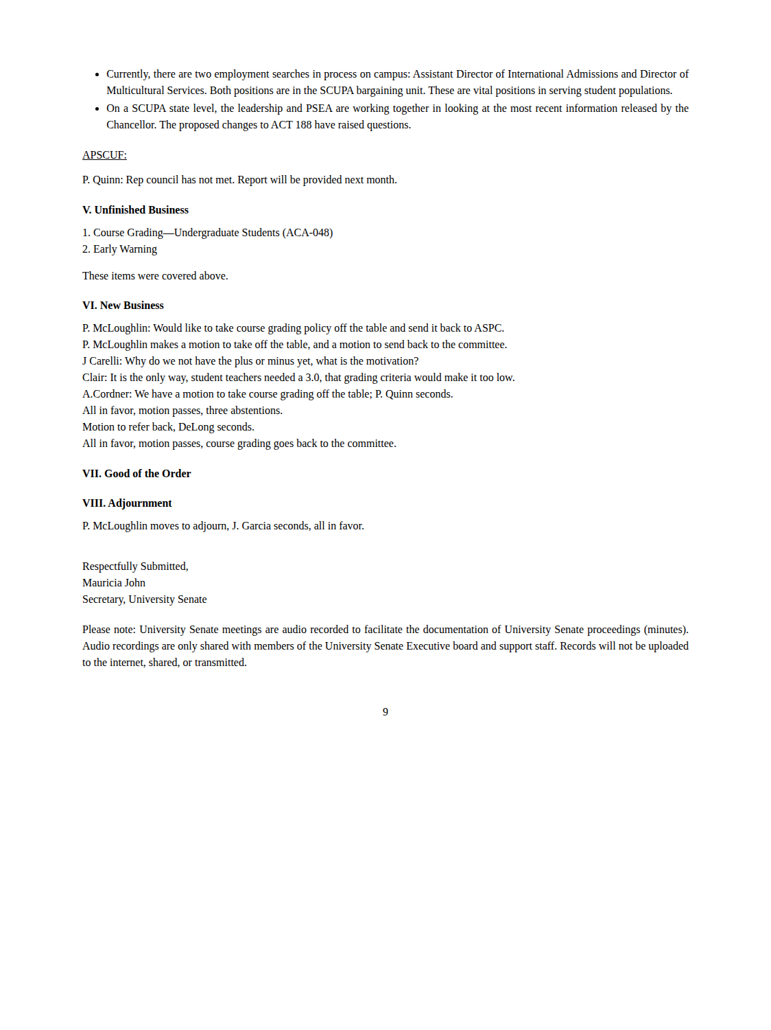Currently, there are two employment searches in process on campus: Assistant Director of International Admissions and Director of Multicultural Services. Both positions are in the SCUPA bargaining unit. These are vital positions in serving student populations.
On a SCUPA state level, the leadership and PSEA are working together in looking at the most recent information released by the Chancellor. The proposed changes to ACT 188 have raised questions.
APSCUF:
P. Quinn: Rep council has not met. Report will be provided next month.
V. Unfinished Business
1. Course Grading—Undergraduate Students (ACA-048)
2. Early Warning
These items were covered above.
VI. New Business
P. McLoughlin: Would like to take course grading policy off the table and send it back to ASPC.
P. McLoughlin makes a motion to take off the table, and a motion to send back to the committee.
J Carelli: Why do we not have the plus or minus yet, what is the motivation?
Clair: It is the only way, student teachers needed a 3.0, that grading criteria would make it too low.
A.Cordner: We have a motion to take course grading off the table; P. Quinn seconds.
All in favor, motion passes, three abstentions.
Motion to refer back, DeLong seconds.
All in favor, motion passes, course grading goes back to the committee.
VII. Good of the Order
VIII. Adjournment
P. McLoughlin moves to adjourn, J. Garcia seconds, all in favor.
Respectfully Submitted,
Mauricia John
Secretary, University Senate
Please note: University Senate meetings are audio recorded to facilitate the documentation of University Senate proceedings (minutes). Audio recordings are only shared with members of the University Senate Executive board and support staff. Records will not be uploaded to the internet, shared, or transmitted.
9